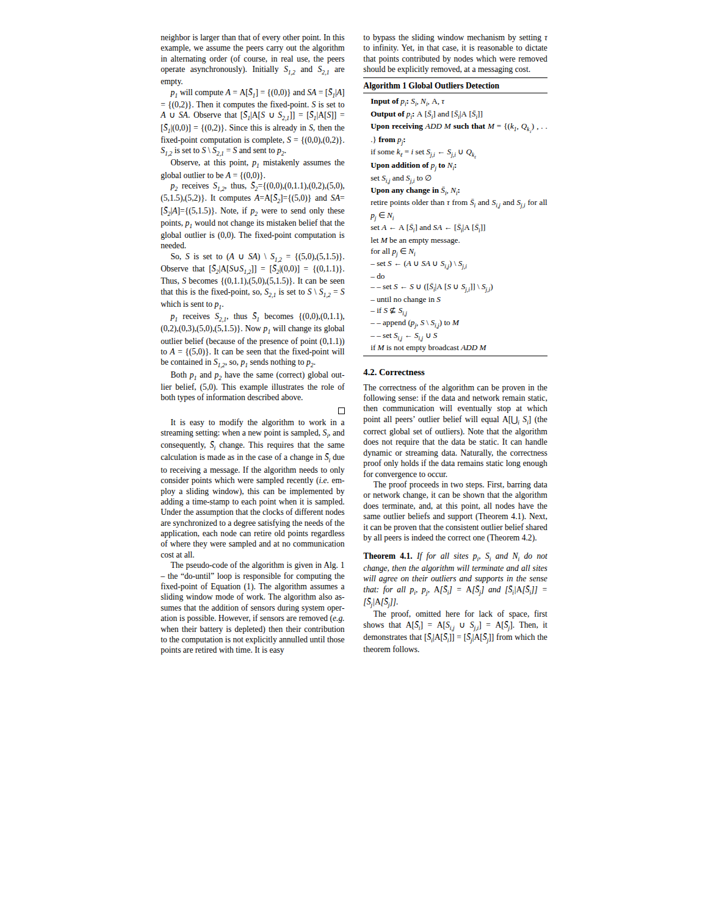neighbor is larger than that of every other point. In this example, we assume the peers carry out the algorithm in alternating order (of course, in real use, the peers operate asynchronously). Initially S1,2 and S2,1 are empty.
p1 will compute A = A[S̄1] = {(0,0)} and SA = [S̄1|A] = {(0,2)}. Then it computes the fixed-point. S is set to A ∪ SA. Observe that [S̄1|A[S ∪ S2,1]] = [S̄1|A[S]] = [S̄1|(0,0)] = {(0,2)}. Since this is already in S, then the fixed-point computation is complete, S = {(0,0),(0,2)}. S1,2 is set to S \ S2,1 = S and sent to p2.
Observe, at this point, p1 mistakenly assumes the global outlier to be A = {(0,0)}.
p2 receives S1,2, thus, S̄2={(0,0),(0,1.1),(0,2),(5,0), (5,1.5),(5,2)}. It computes A=A[S̄2]={(5,0)} and SA=[S̄2|A]={(5,1.5)}. Note, if p2 were to send only these points, p1 would not change its mistaken belief that the global outlier is (0,0). The fixed-point computation is needed.
So, S is set to (A ∪ SA) \ S1,2 = {(5,0),(5,1.5)}. Observe that [S̄2|A[S∪S1,2]] = [S̄2|(0,0)] = {(0,1.1)}. Thus, S becomes {(0,1.1),(5,0),(5,1.5)}. It can be seen that this is the fixed-point, so, S2,1 is set to S \ S1,2 = S which is sent to p1.
p1 receives S2,1, thus S̄1 becomes {(0,0),(0,1.1),(0,2),(0,3),(5,0),(5,1.5)}. Now p1 will change its global outlier belief (because of the presence of point (0,1.1)) to A = {(5,0)}. It can be seen that the fixed-point will be contained in S1,2, so, p1 sends nothing to p2.
Both p1 and p2 have the same (correct) global outlier belief, (5,0). This example illustrates the role of both types of information described above.
It is easy to modify the algorithm to work in a streaming setting: when a new point is sampled, Si, and consequently, S̄i change. This requires that the same calculation is made as in the case of a change in S̄i due to receiving a message. If the algorithm needs to only consider points which were sampled recently (i.e. employ a sliding window), this can be implemented by adding a time-stamp to each point when it is sampled. Under the assumption that the clocks of different nodes are synchronized to a degree satisfying the needs of the application, each node can retire old points regardless of where they were sampled and at no communication cost at all.
The pseudo-code of the algorithm is given in Alg. 1 – the “do-until” loop is responsible for computing the fixed-point of Equation (1). The algorithm assumes a sliding window mode of work. The algorithm also assumes that the addition of sensors during system operation is possible. However, if sensors are removed (e.g. when their battery is depleted) then their contribution to the computation is not explicitly annulled until those points are retired with time. It is easy
to bypass the sliding window mechanism by setting τ to infinity. Yet, in that case, it is reasonable to dictate that points contributed by nodes which were removed should be explicitly removed, at a messaging cost.
Algorithm 1 Global Outliers Detection
Input of pi: Si, Ni, A, τ
Output of pi: A [S̄i] and [S̄i|A [S̄i]]
Upon receiving ADD M such that M = {(k1, Qk1) , . . .} from pj:
if some kℓ = i set Sj,i ← Sj,i ∪ Qkℓ
Upon addition of pj to Ni:
set Si,j and Sj,i to ∅
Upon any change in S̄i, Ni:
retire points older than τ from S̄i and Si,j and Sj,i for all pj ∈ Ni
set A ← A [S̄i] and SA ← [S̄i|A [S̄i]]
let M be an empty message.
for all pj ∈ Ni
– set S ← (A ∪ SA ∪ Si,j) \ Sj,i
– do
– – set S ← S ∪ ([S̄i|A [S ∪ Sj,i]] \ Sj,i)
– until no change in S
– if S ⊈ Si,j
– – append (pj, S \ Si,j) to M
– – set Si,j ← Si,j ∪ S
if M is not empty broadcast ADD M
4.2. Correctness
The correctness of the algorithm can be proven in the following sense: if the data and network remain static, then communication will eventually stop at which point all peers’ outlier belief will equal A[⋃i Si] (the correct global set of outliers). Note that the algorithm does not require that the data be static. It can handle dynamic or streaming data. Naturally, the correctness proof only holds if the data remains static long enough for convergence to occur.
The proof proceeds in two steps. First, barring data or network change, it can be shown that the algorithm does terminate, and, at this point, all nodes have the same outlier beliefs and support (Theorem 4.1). Next, it can be proven that the consistent outlier belief shared by all peers is indeed the correct one (Theorem 4.2).
Theorem 4.1. If for all sites pi, Si and Ni do not change, then the algorithm will terminate and all sites will agree on their outliers and supports in the sense that: for all pi, pj, A[S̄i] = A[S̄j] and [S̄i|A[S̄i]] = [S̄j|A[S̄j]].
The proof, omitted here for lack of space, first shows that A[S̄i] = A[Si,j ∪ Sj,i] = A[S̄j]. Then, it demonstrates that [S̄i|A[S̄i]] = [S̄j|A[S̄j]] from which the theorem follows.